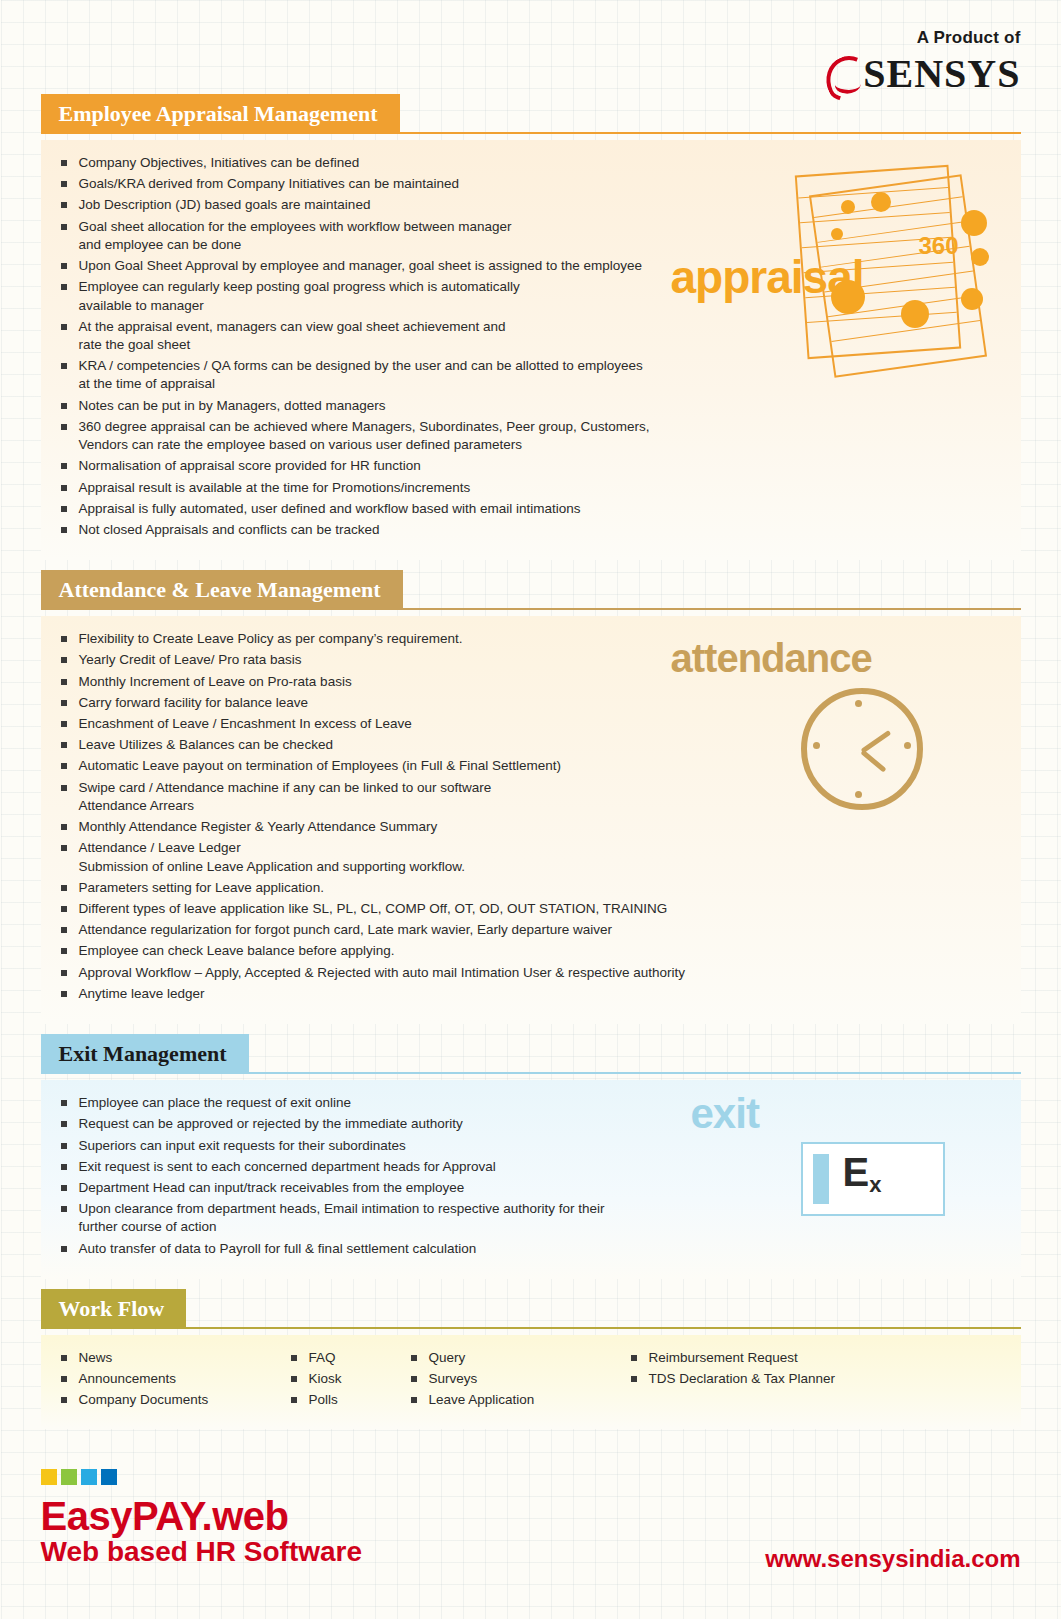A Product of
SENSYS
Employee Appraisal Management
Company Objectives, Initiatives can be defined
Goals/KRA derived from Company Initiatives can be maintained
Job Description (JD) based goals are maintained
Goal sheet allocation for the employees with workflow between managerand employee can be done
Upon Goal Sheet Approval by employee and manager, goal sheet is assigned to the employee
Employee can regularly keep posting goal progress which is automaticallyavailable to manager
At the appraisal event, managers can view goal sheet achievement andrate the goal sheet
KRA / competencies / QA forms can be designed by the user and can be allotted to employeesat the time of appraisal
Notes can be put in by Managers, dotted managers
360 degree appraisal can be achieved where Managers, Subordinates, Peer group, Customers,Vendors can rate the employee based on various user defined parameters
Normalisation of appraisal score provided for HR function
Appraisal result is available at the time for Promotions/increments
Appraisal is fully automated, user defined and workflow based with email intimations
Not closed Appraisals and conflicts can be tracked
appraisal 360
Attendance & Leave Management
Flexibility to Create Leave Policy as per company’s requirement.
Yearly Credit of Leave/ Pro rata basis
Monthly Increment of Leave on Pro-rata basis
Carry forward facility for balance leave
Encashment of Leave / Encashment In excess of Leave
Leave Utilizes & Balances can be checked
Automatic Leave payout on termination of Employees (in Full & Final Settlement)
Swipe card / Attendance machine if any can be linked to our softwareAttendance Arrears
Monthly Attendance Register & Yearly Attendance Summary
Attendance / Leave LedgerSubmission of online Leave Application and supporting workflow.
Parameters setting for Leave application.
Different types of leave application like SL, PL, CL, COMP Off, OT, OD, OUT STATION, TRAINING
Attendance regularization for forgot punch card, Late mark wavier, Early departure waiver
Employee can check Leave balance before applying.
Approval Workflow – Apply, Accepted & Rejected with auto mail Intimation User & respective authority
Anytime leave ledger
attendance
Exit Management
Employee can place the request of exit online
Request can be approved or rejected by the immediate authority
Superiors can input exit requests for their subordinates
Exit request is sent to each concerned department heads for Approval
Department Head can input/track receivables from the employee
Upon clearance from department heads, Email intimation to respective authority for theirfurther course of action
Auto transfer of data to Payroll for full & final settlement calculation
exit
Ex
Work Flow
News
Announcements
Company Documents
FAQ
Kiosk
Polls
Query
Surveys
Leave Application
Reimbursement Request
TDS Declaration & Tax Planner
EasyPAY.web
Web based HR Software
www.sensysindia.com